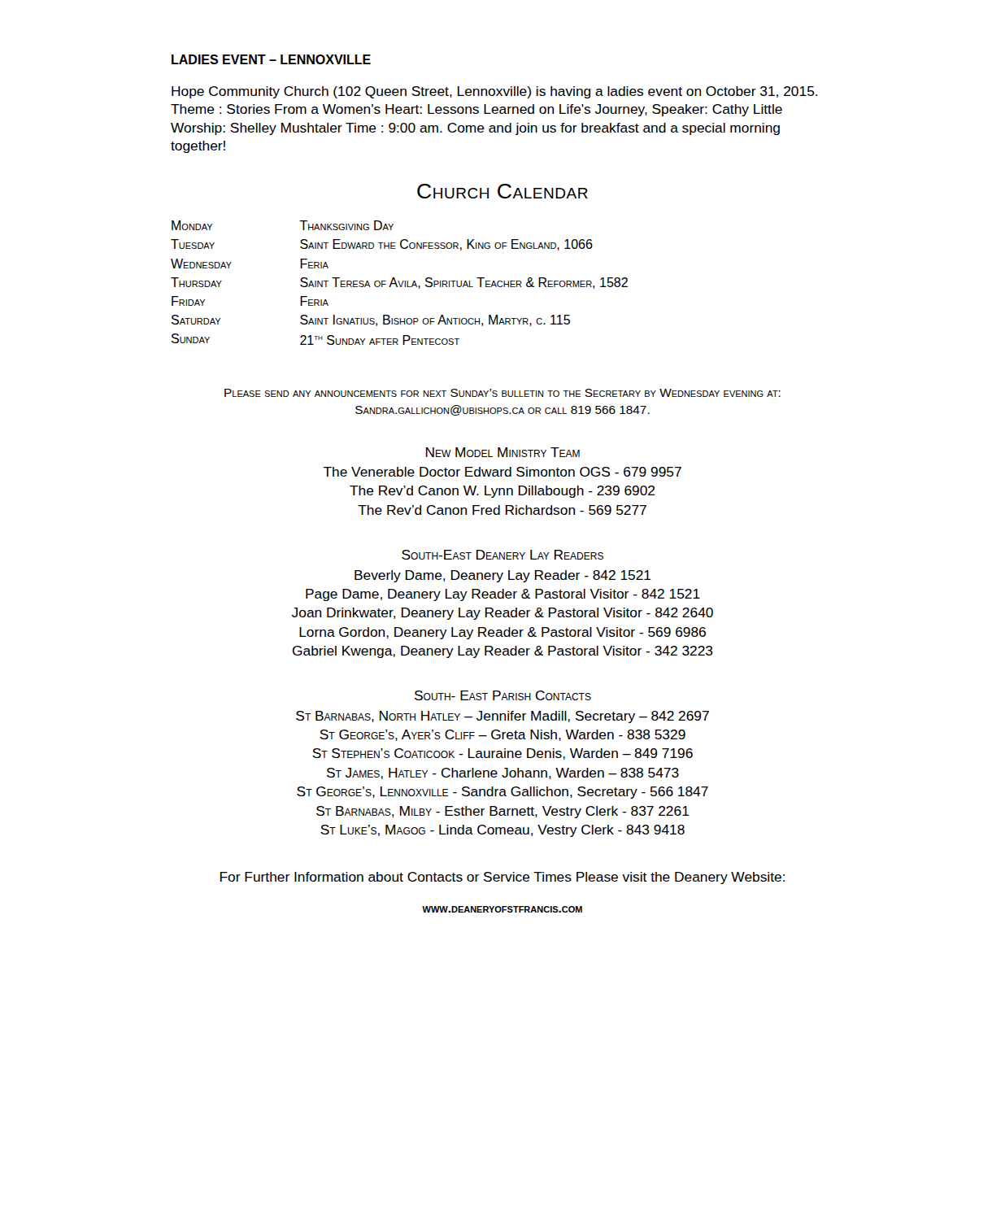LADIES EVENT – LENNOXVILLE
Hope Community Church (102 Queen Street, Lennoxville) is having a ladies event on October 31, 2015. Theme : Stories From a Women's Heart: Lessons Learned on Life's Journey, Speaker: Cathy Little Worship: Shelley Mushtaler Time : 9:00 am. Come and join us for breakfast and a special morning together!
Church Calendar
| Monday | Thanksgiving Day |
| Tuesday | Saint Edward the Confessor, King of England, 1066 |
| Wednesday | Feria |
| Thursday | Saint Teresa of Avila, Spiritual Teacher & Reformer, 1582 |
| Friday | Feria |
| Saturday | Saint Ignatius, Bishop of Antioch, Martyr, c. 115 |
| Sunday | 21 th Sunday after Pentecost |
Please send any announcements for next Sunday’s bulletin to the Secretary by Wednesday evening at: Sandra.gallichon@ubishops.ca or call 819 566 1847.
New Model Ministry Team
The Venerable Doctor Edward Simonton OGS - 679 9957
The Rev’d Canon W. Lynn Dillabough - 239 6902
The Rev’d Canon Fred Richardson - 569 5277
South-East Deanery Lay Readers
Beverly Dame, Deanery Lay Reader - 842 1521
Page Dame, Deanery Lay Reader & Pastoral Visitor - 842 1521
Joan Drinkwater, Deanery Lay Reader & Pastoral Visitor - 842 2640
Lorna Gordon, Deanery Lay Reader & Pastoral Visitor - 569 6986
Gabriel Kwenga, Deanery Lay Reader & Pastoral Visitor - 342 3223
South- East Parish Contacts
St Barnabas, North Hatley – Jennifer Madill, Secretary – 842 2697
St George’s, Ayer’s Cliff – Greta Nish, Warden - 838 5329
St Stephen’s Coaticook - Lauraine Denis, Warden – 849 7196
St James, Hatley - Charlene Johann, Warden – 838 5473
St George’s, Lennoxville - Sandra Gallichon, Secretary - 566 1847
St Barnabas, Milby - Esther Barnett, Vestry Clerk - 837 2261
St Luke’s, Magog - Linda Comeau, Vestry Clerk - 843 9418
For Further Information about Contacts or Service Times Please visit the Deanery Website:
www.deaneryofstfrancis.com